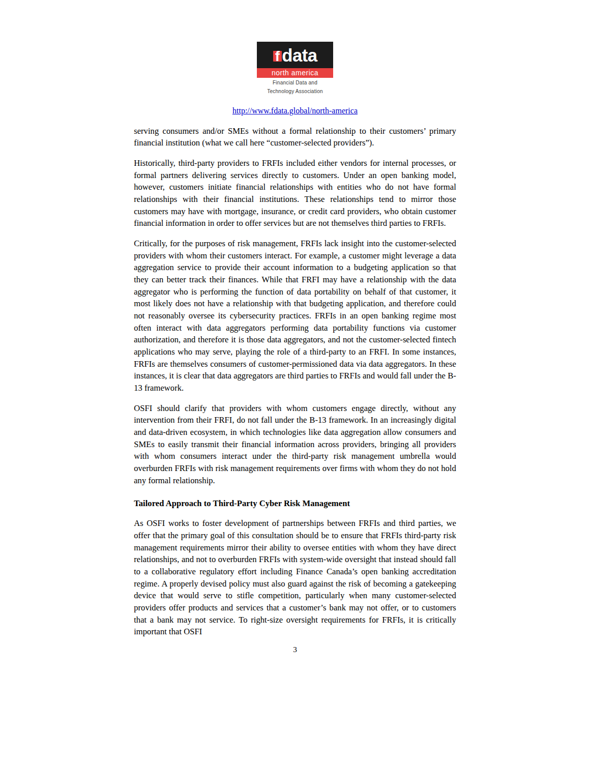fdata north america Financial Data and
Technology Association
http://www.fdata.global/north-america
serving consumers and/or SMEs without a formal relationship to their customers’ primary financial institution (what we call here “customer-selected providers”).
Historically, third-party providers to FRFIs included either vendors for internal processes, or formal partners delivering services directly to customers. Under an open banking model, however, customers initiate financial relationships with entities who do not have formal relationships with their financial institutions. These relationships tend to mirror those customers may have with mortgage, insurance, or credit card providers, who obtain customer financial information in order to offer services but are not themselves third parties to FRFIs.
Critically, for the purposes of risk management, FRFIs lack insight into the customer-selected providers with whom their customers interact. For example, a customer might leverage a data aggregation service to provide their account information to a budgeting application so that they can better track their finances. While that FRFI may have a relationship with the data aggregator who is performing the function of data portability on behalf of that customer, it most likely does not have a relationship with that budgeting application, and therefore could not reasonably oversee its cybersecurity practices. FRFIs in an open banking regime most often interact with data aggregators performing data portability functions via customer authorization, and therefore it is those data aggregators, and not the customer-selected fintech applications who may serve, playing the role of a third-party to an FRFI. In some instances, FRFIs are themselves consumers of customer-permissioned data via data aggregators. In these instances, it is clear that data aggregators are third parties to FRFIs and would fall under the B-13 framework.
OSFI should clarify that providers with whom customers engage directly, without any intervention from their FRFI, do not fall under the B-13 framework. In an increasingly digital and data-driven ecosystem, in which technologies like data aggregation allow consumers and SMEs to easily transmit their financial information across providers, bringing all providers with whom consumers interact under the third-party risk management umbrella would overburden FRFIs with risk management requirements over firms with whom they do not hold any formal relationship.
Tailored Approach to Third-Party Cyber Risk Management
As OSFI works to foster development of partnerships between FRFIs and third parties, we offer that the primary goal of this consultation should be to ensure that FRFIs third-party risk management requirements mirror their ability to oversee entities with whom they have direct relationships, and not to overburden FRFIs with system-wide oversight that instead should fall to a collaborative regulatory effort including Finance Canada’s open banking accreditation regime. A properly devised policy must also guard against the risk of becoming a gatekeeping device that would serve to stifle competition, particularly when many customer-selected providers offer products and services that a customer’s bank may not offer, or to customers that a bank may not service. To right-size oversight requirements for FRFIs, it is critically important that OSFI
3